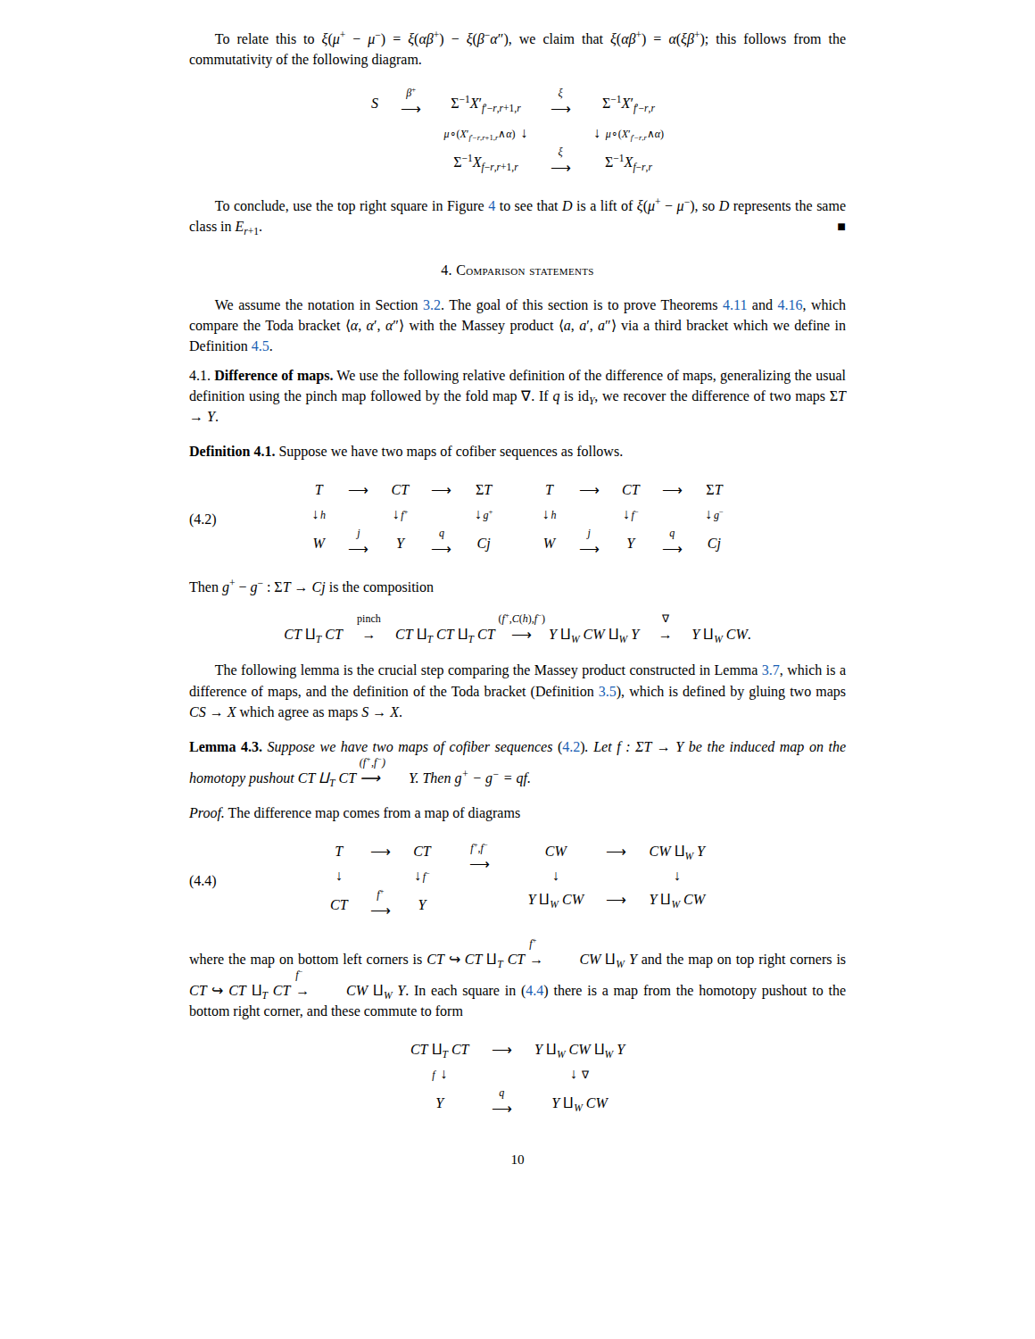To relate this to ξ(μ+ − μ−) = ξ(αβ+) − ξ(β−α″), we claim that ξ(αβ+) = α(ξβ+); this follows from the commutativity of the following diagram.
| S | β + ⟶ | Σ −1 X ′ f ′− r , r +1, r | ξ ⟶ | Σ −1 X ′ f ′− r , r |
| | | μ ∘( X ′ f ′− r , r +1, r ∧ α ) ↓ | | ↓ μ ∘( X ′ f ′− r , r ∧ α ) |
| | | Σ −1 X f − r , r +1, r | ξ ⟶ | Σ −1 X f − r , r |
To conclude, use the top right square in Figure 4 to see that D is a lift of ξ(μ+ − μ−), so D represents the same class in Er+1. ■
4. Comparison statements
We assume the notation in Section 3.2. The goal of this section is to prove Theorems 4.11 and 4.16, which compare the Toda bracket ⟨α, α′, α″⟩ with the Massey product ⟨a, a′, a″⟩ via a third bracket which we define in Definition 4.5.
4.1. Difference of maps. We use the following relative definition of the difference of maps, generalizing the usual definition using the pinch map followed by the fold map ∇. If q is idY, we recover the difference of two maps ΣT → Y.
Definition 4.1. Suppose we have two maps of cofiber sequences as follows.
(4.2)
| T | ⟶ | CT | ⟶ | Σ T |
| ↓ h | | ↓ f + | | ↓ g + |
| W | j ⟶ | Y | q ⟶ | Cj |
| T | ⟶ | CT | ⟶ | Σ T |
| ↓ h | | ↓ f − | | ↓ g − |
| W | j ⟶ | Y | q ⟶ | Cj |
Then g+ − g− : ΣT → Cj is the composition
CT ⨿T CT pinch→ CT ⨿T CT ⨿T CT (f+,C(h),f−)⟶ Y ⨿W CW ⨿W Y ∇→ Y ⨿W CW.
The following lemma is the crucial step comparing the Massey product constructed in Lemma 3.7, which is a difference of maps, and the definition of the Toda bracket (Definition 3.5), which is defined by gluing two maps CS → X which agree as maps S → X.
Lemma 4.3. Suppose we have two maps of cofiber sequences (4.2). Let f : ΣT → Y be the induced map on the homotopy pushout CT ⨿T CT (f+,f−)⟶ Y. Then g+ − g− = qf.
Proof. The difference map comes from a map of diagrams
(4.4)
| T | ⟶ | CT |
| ↓ | | ↓ f − |
| CT | f + ⟶ | Y |
f+,f−⟶
| CW | ⟶ | CW ⨿ W Y |
| ↓ | | ↓ |
| Y ⨿ W CW | ⟶ | Y ⨿ W CW |
where the map on bottom left corners is CT ↪ CT ⨿T CT f+→ CW ⨿W Y and the map on top right corners is CT ↪ CT ⨿T CT f−→ CW ⨿W Y. In each square in (4.4) there is a map from the homotopy pushout to the bottom right corner, and these commute to form
| CT ⨿ T CT | ⟶ | Y ⨿ W CW ⨿ W Y |
| f ↓ | | ↓ ∇ |
| Y | q ⟶ | Y ⨿ W CW |
10